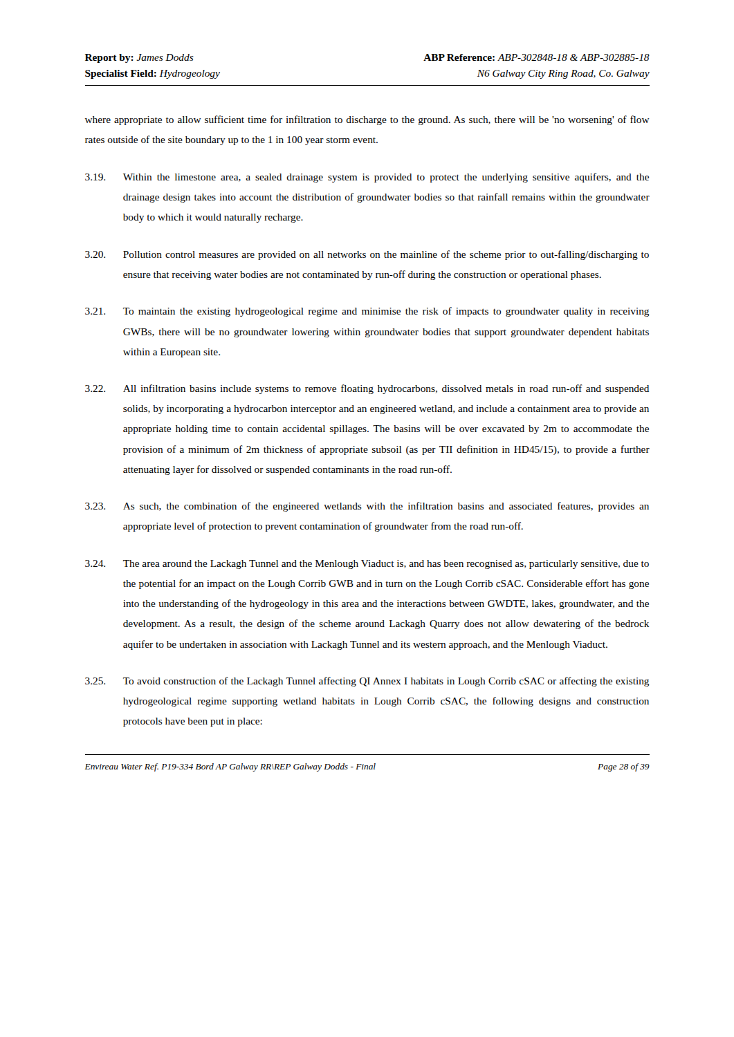| Report by: James Dodds | ABP Reference: ABP-302848-18 & ABP-302885-18 |
| Specialist Field: Hydrogeology | N6 Galway City Ring Road, Co. Galway |
where appropriate to allow sufficient time for infiltration to discharge to the ground. As such, there will be 'no worsening' of flow rates outside of the site boundary up to the 1 in 100 year storm event.
3.19. Within the limestone area, a sealed drainage system is provided to protect the underlying sensitive aquifers, and the drainage design takes into account the distribution of groundwater bodies so that rainfall remains within the groundwater body to which it would naturally recharge.
3.20. Pollution control measures are provided on all networks on the mainline of the scheme prior to out-falling/discharging to ensure that receiving water bodies are not contaminated by run-off during the construction or operational phases.
3.21. To maintain the existing hydrogeological regime and minimise the risk of impacts to groundwater quality in receiving GWBs, there will be no groundwater lowering within groundwater bodies that support groundwater dependent habitats within a European site.
3.22. All infiltration basins include systems to remove floating hydrocarbons, dissolved metals in road run-off and suspended solids, by incorporating a hydrocarbon interceptor and an engineered wetland, and include a containment area to provide an appropriate holding time to contain accidental spillages. The basins will be over excavated by 2m to accommodate the provision of a minimum of 2m thickness of appropriate subsoil (as per TII definition in HD45/15), to provide a further attenuating layer for dissolved or suspended contaminants in the road run-off.
3.23. As such, the combination of the engineered wetlands with the infiltration basins and associated features, provides an appropriate level of protection to prevent contamination of groundwater from the road run-off.
3.24. The area around the Lackagh Tunnel and the Menlough Viaduct is, and has been recognised as, particularly sensitive, due to the potential for an impact on the Lough Corrib GWB and in turn on the Lough Corrib cSAC. Considerable effort has gone into the understanding of the hydrogeology in this area and the interactions between GWDTE, lakes, groundwater, and the development. As a result, the design of the scheme around Lackagh Quarry does not allow dewatering of the bedrock aquifer to be undertaken in association with Lackagh Tunnel and its western approach, and the Menlough Viaduct.
3.25. To avoid construction of the Lackagh Tunnel affecting QI Annex I habitats in Lough Corrib cSAC or affecting the existing hydrogeological regime supporting wetland habitats in Lough Corrib cSAC, the following designs and construction protocols have been put in place:
| Envireau Water Ref. P19-334 Bord AP Galway RR\REP Galway Dodds - Final | Page 28 of 39 |